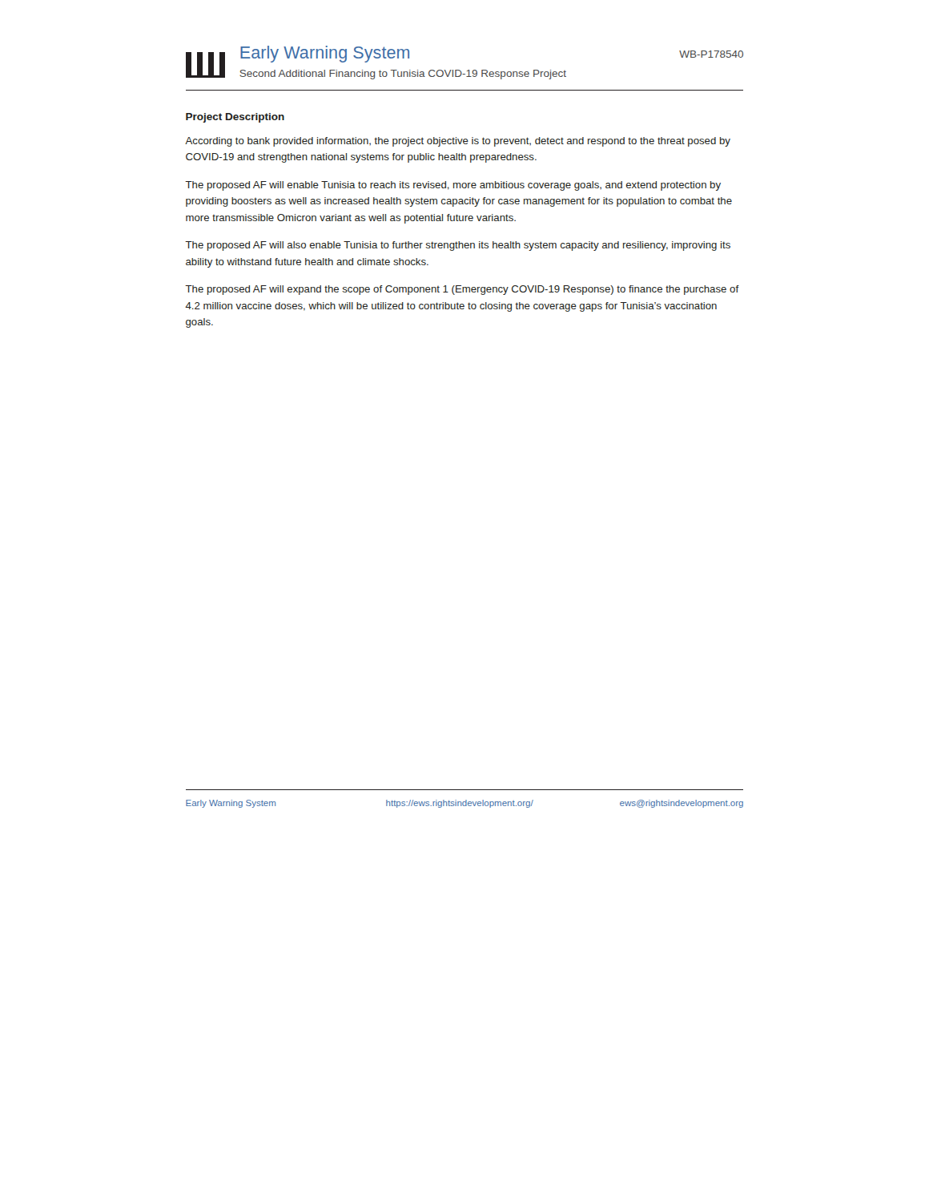Early Warning System
Second Additional Financing to Tunisia COVID-19 Response Project
WB-P178540
Project Description
According to bank provided information, the project objective is to prevent, detect and respond to the threat posed by COVID-19 and strengthen national systems for public health preparedness.
The proposed AF will enable Tunisia to reach its revised, more ambitious coverage goals, and extend protection by providing boosters as well as increased health system capacity for case management for its population to combat the more transmissible Omicron variant as well as potential future variants.
The proposed AF will also enable Tunisia to further strengthen its health system capacity and resiliency, improving its ability to withstand future health and climate shocks.
The proposed AF will expand the scope of Component 1 (Emergency COVID-19 Response) to finance the purchase of 4.2 million vaccine doses, which will be utilized to contribute to closing the coverage gaps for Tunisia’s vaccination goals.
Early Warning System
https://ews.rightsindevelopment.org/
ews@rightsindevelopment.org